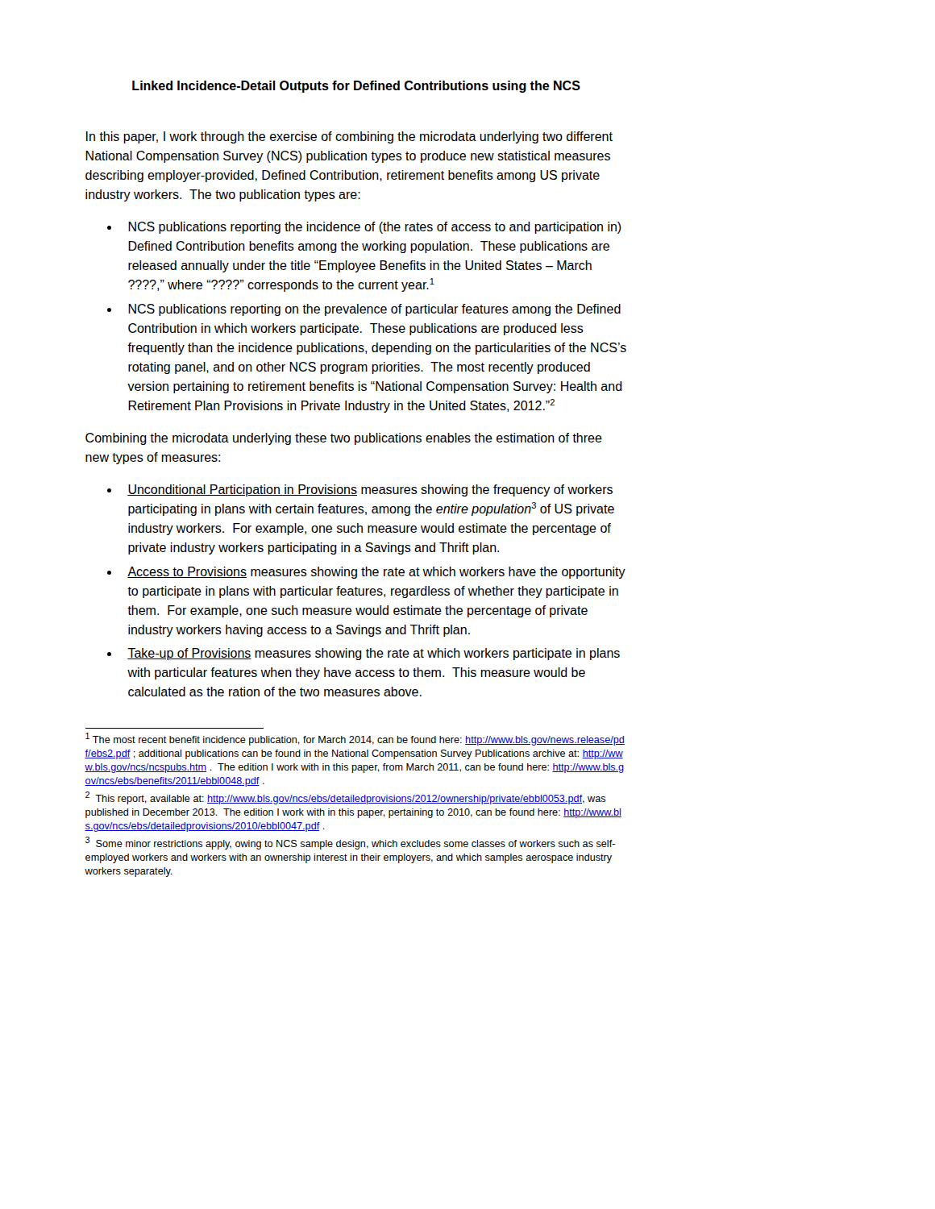Linked Incidence-Detail Outputs for Defined Contributions using the NCS
In this paper, I work through the exercise of combining the microdata underlying two different National Compensation Survey (NCS) publication types to produce new statistical measures describing employer-provided, Defined Contribution, retirement benefits among US private industry workers. The two publication types are:
NCS publications reporting the incidence of (the rates of access to and participation in) Defined Contribution benefits among the working population. These publications are released annually under the title “Employee Benefits in the United States – March ????,” where “????” corresponds to the current year.1
NCS publications reporting on the prevalence of particular features among the Defined Contribution in which workers participate. These publications are produced less frequently than the incidence publications, depending on the particularities of the NCS’s rotating panel, and on other NCS program priorities. The most recently produced version pertaining to retirement benefits is “National Compensation Survey: Health and Retirement Plan Provisions in Private Industry in the United States, 2012.”2
Combining the microdata underlying these two publications enables the estimation of three new types of measures:
Unconditional Participation in Provisions measures showing the frequency of workers participating in plans with certain features, among the entire population3 of US private industry workers. For example, one such measure would estimate the percentage of private industry workers participating in a Savings and Thrift plan.
Access to Provisions measures showing the rate at which workers have the opportunity to participate in plans with particular features, regardless of whether they participate in them. For example, one such measure would estimate the percentage of private industry workers having access to a Savings and Thrift plan.
Take-up of Provisions measures showing the rate at which workers participate in plans with particular features when they have access to them. This measure would be calculated as the ration of the two measures above.
1 The most recent benefit incidence publication, for March 2014, can be found here: http://www.bls.gov/news.release/pdf/ebs2.pdf ; additional publications can be found in the National Compensation Survey Publications archive at: http://www.bls.gov/ncs/ncspubs.htm . The edition I work with in this paper, from March 2011, can be found here: http://www.bls.gov/ncs/ebs/benefits/2011/ebbl0048.pdf .
2 This report, available at: http://www.bls.gov/ncs/ebs/detailedprovisions/2012/ownership/private/ebbl0053.pdf, was published in December 2013. The edition I work with in this paper, pertaining to 2010, can be found here: http://www.bls.gov/ncs/ebs/detailedprovisions/2010/ebbl0047.pdf .
3 Some minor restrictions apply, owing to NCS sample design, which excludes some classes of workers such as self-employed workers and workers with an ownership interest in their employers, and which samples aerospace industry workers separately.